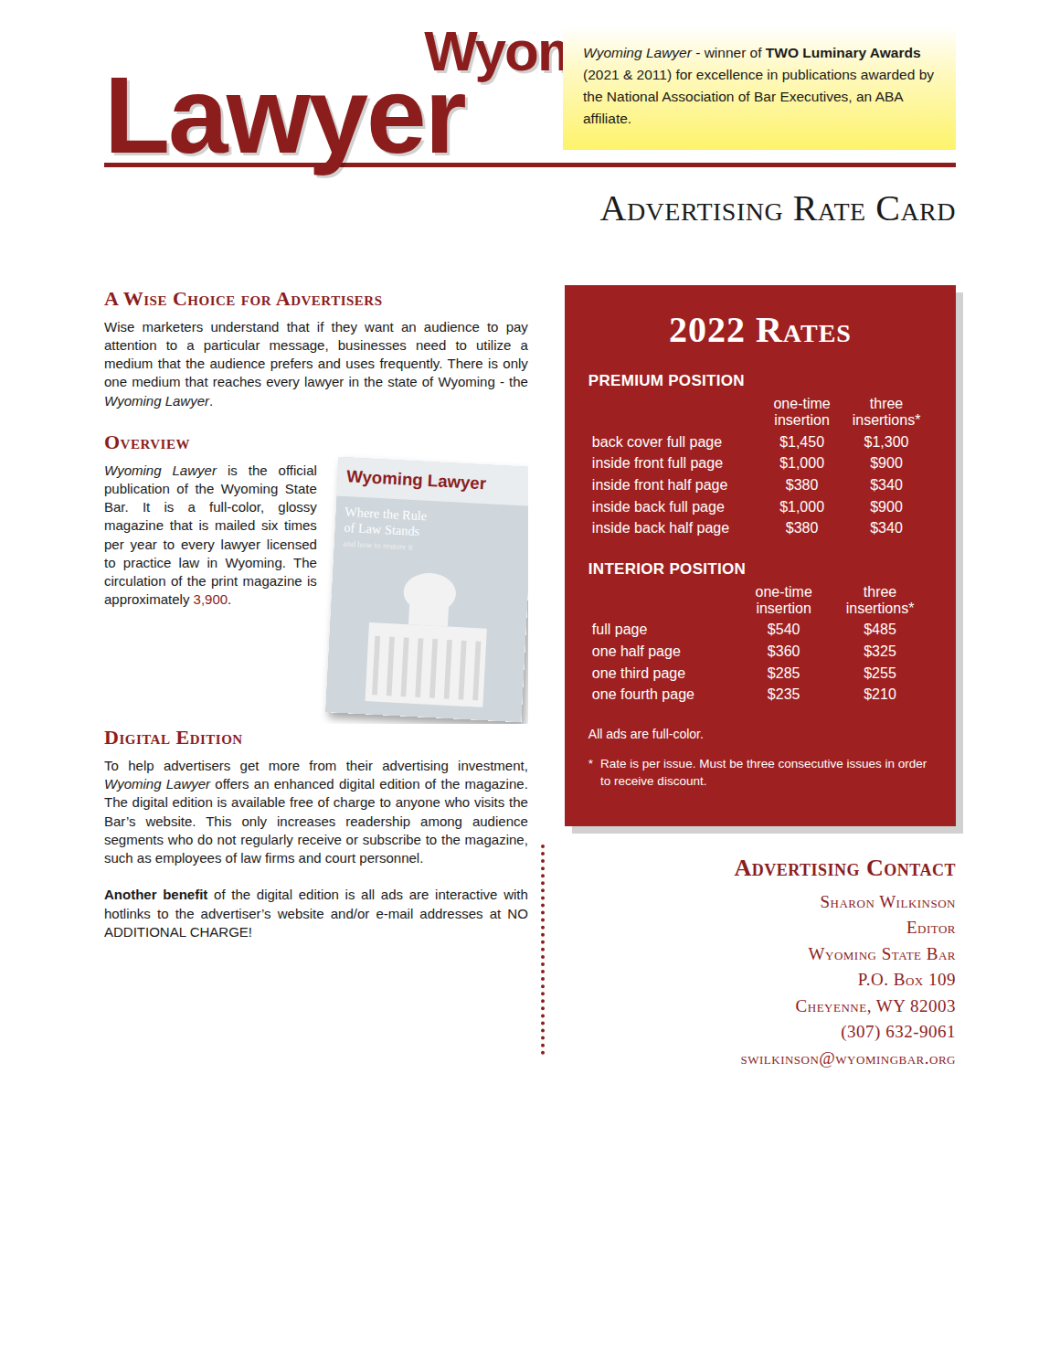Wyoming Lawyer - winner of TWO Luminary Awards (2021 & 2011) for excellence in publications awarded by the National Association of Bar Executives, an ABA affiliate.
Wyoming Lawyer
Advertising Rate Card
A Wise Choice for Advertisers
Wise marketers understand that if they want an audience to pay attention to a particular message, businesses need to utilize a medium that the audience prefers and uses frequently. There is only one medium that reaches every lawyer in the state of Wyoming - the Wyoming Lawyer.
Overview
Wyoming Lawyer is the official publication of the Wyoming State Bar. It is a full-color, glossy magazine that is mailed six times per year to every lawyer licensed to practice law in Wyoming. The circulation of the print magazine is approximately 3,900.
Digital Edition
To help advertisers get more from their advertising investment, Wyoming Lawyer offers an enhanced digital edition of the magazine. The digital edition is available free of charge to anyone who visits the Bar’s website. This only increases readership among audience segments who do not regularly receive or subscribe to the magazine, such as employees of law firms and court personnel.
Another benefit of the digital edition is all ads are interactive with hotlinks to the advertiser’s website and/or e-mail addresses at NO ADDITIONAL CHARGE!
2022 Rates
PREMIUM POSITION
| | one-time insertion | three insertions* |
| --- | --- | --- |
| back cover full page | $1,450 | $1,300 |
| inside front full page | $1,000 | $900 |
| inside front half page | $380 | $340 |
| inside back full page | $1,000 | $900 |
| inside back half page | $380 | $340 |
INTERIOR POSITION
| | one-time insertion | three insertions* |
| --- | --- | --- |
| full page | $540 | $485 |
| one half page | $360 | $325 |
| one third page | $285 | $255 |
| one fourth page | $235 | $210 |
All ads are full-color.
* Rate is per issue. Must be three consecutive issues in order to receive discount.
Advertising Contact
Sharon Wilkinson
Editor
Wyoming State Bar
P.O. Box 109
Cheyenne, WY 82003
(307) 632-9061
swilkinson@wyomingbar.org